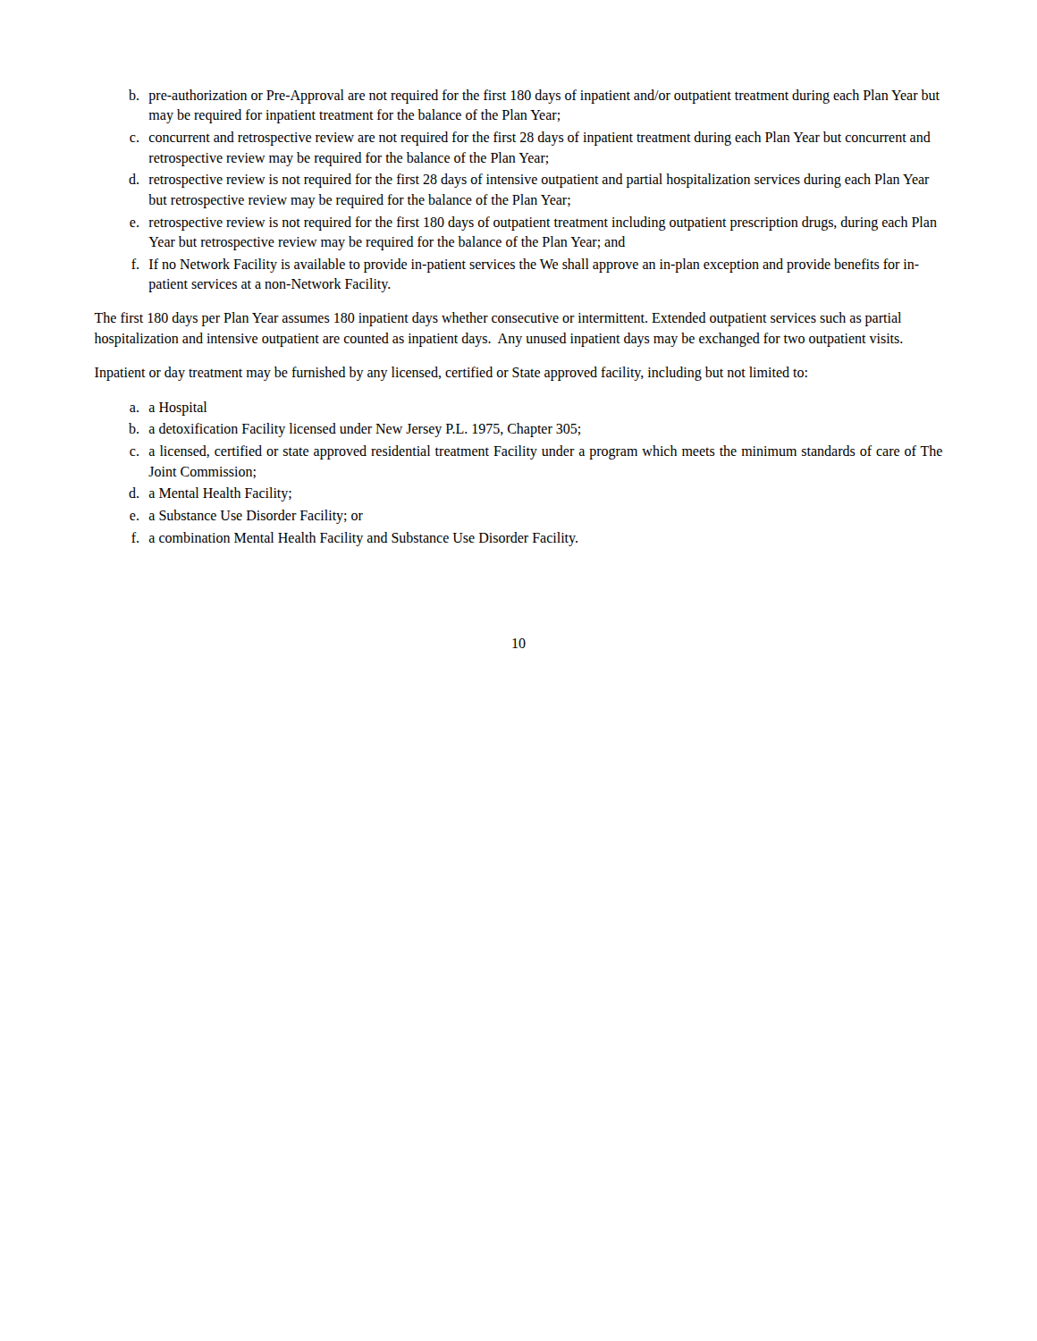pre-authorization or Pre-Approval are not required for the first 180 days of inpatient and/or outpatient treatment during each Plan Year but may be required for inpatient treatment for the balance of the Plan Year;
concurrent and retrospective review are not required for the first 28 days of inpatient treatment during each Plan Year but concurrent and retrospective review may be required for the balance of the Plan Year;
retrospective review is not required for the first 28 days of intensive outpatient and partial hospitalization services during each Plan Year but retrospective review may be required for the balance of the Plan Year;
retrospective review is not required for the first 180 days of outpatient treatment including outpatient prescription drugs, during each Plan Year but retrospective review may be required for the balance of the Plan Year; and
If no Network Facility is available to provide in-patient services the We shall approve an in-plan exception and provide benefits for in-patient services at a non-Network Facility.
The first 180 days per Plan Year assumes 180 inpatient days whether consecutive or intermittent. Extended outpatient services such as partial hospitalization and intensive outpatient are counted as inpatient days. Any unused inpatient days may be exchanged for two outpatient visits.
Inpatient or day treatment may be furnished by any licensed, certified or State approved facility, including but not limited to:
a Hospital
a detoxification Facility licensed under New Jersey P.L. 1975, Chapter 305;
a licensed, certified or state approved residential treatment Facility under a program which meets the minimum standards of care of The Joint Commission;
a Mental Health Facility;
a Substance Use Disorder Facility; or
a combination Mental Health Facility and Substance Use Disorder Facility.
10